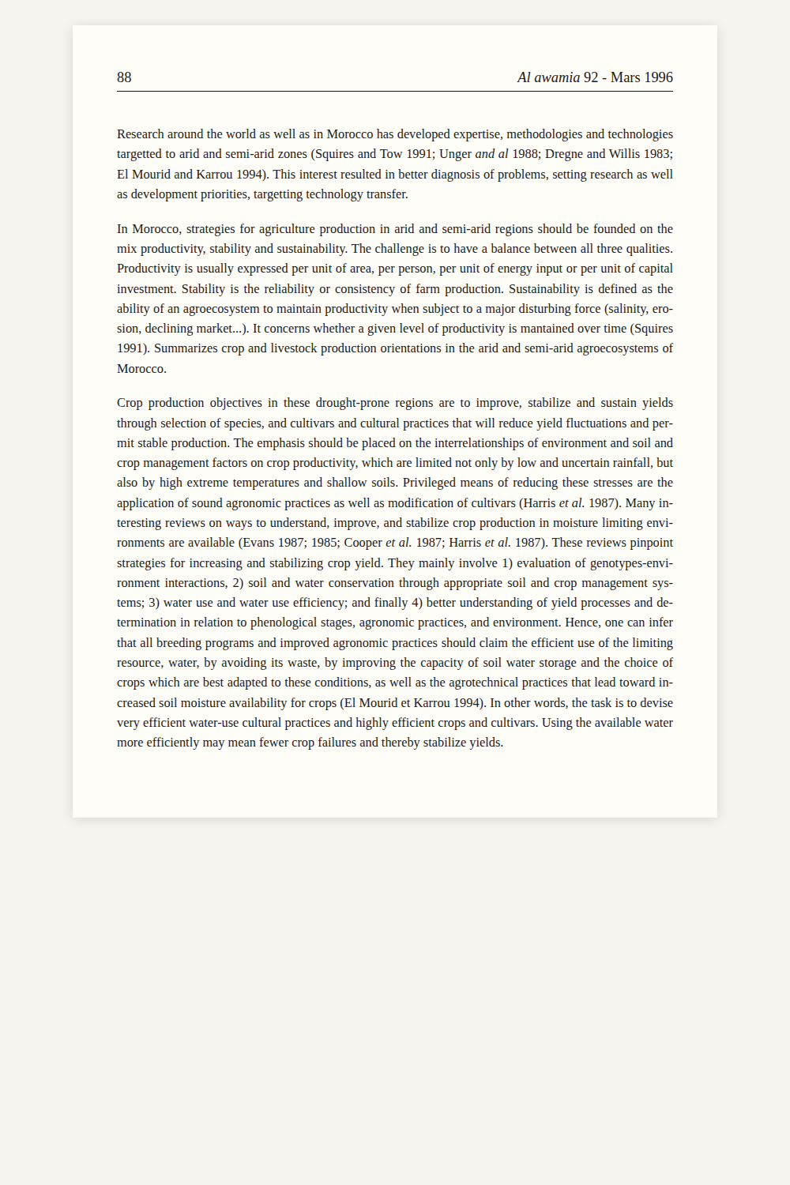88 Al awamia 92 - Mars 1996
Research around the world as well as in Morocco has developed expertise, methodologies and technologies targetted to arid and semi-arid zones (Squires and Tow 1991; Unger and al 1988; Dregne and Willis 1983; El Mourid and Karrou 1994). This interest resulted in better diagnosis of problems, setting research as well as development priorities, targetting technology transfer.
In Morocco, strategies for agriculture production in arid and semi-arid regions should be founded on the mix productivity, stability and sustainability. The challenge is to have a balance between all three qualities. Productivity is usually expressed per unit of area, per person, per unit of energy input or per unit of capital investment. Stability is the reliability or consistency of farm production. Sustainability is defined as the ability of an agroecosystem to maintain productivity when subject to a major disturbing force (salinity, erosion, declining market...). It concerns whether a given level of productivity is mantained over time (Squires 1991). Summarizes crop and livestock production orientations in the arid and semi-arid agroecosystems of Morocco.
Crop production objectives in these drought-prone regions are to improve, stabilize and sustain yields through selection of species, and cultivars and cultural practices that will reduce yield fluctuations and permit stable production. The emphasis should be placed on the interrelationships of environment and soil and crop management factors on crop productivity, which are limited not only by low and uncertain rainfall, but also by high extreme temperatures and shallow soils. Privileged means of reducing these stresses are the application of sound agronomic practices as well as modification of cultivars (Harris et al. 1987). Many interesting reviews on ways to understand, improve, and stabilize crop production in moisture limiting environments are available (Evans 1987; 1985; Cooper et al. 1987; Harris et al. 1987). These reviews pinpoint strategies for increasing and stabilizing crop yield. They mainly involve 1) evaluation of genotypes-environment interactions, 2) soil and water conservation through appropriate soil and crop management systems; 3) water use and water use efficiency; and finally 4) better understanding of yield processes and determination in relation to phenological stages, agronomic practices, and environment. Hence, one can infer that all breeding programs and improved agronomic practices should claim the efficient use of the limiting resource, water, by avoiding its waste, by improving the capacity of soil water storage and the choice of crops which are best adapted to these conditions, as well as the agrotechnical practices that lead toward increased soil moisture availability for crops (El Mourid et Karrou 1994). In other words, the task is to devise very efficient water-use cultural practices and highly efficient crops and cultivars. Using the available water more efficiently may mean fewer crop failures and thereby stabilize yields.